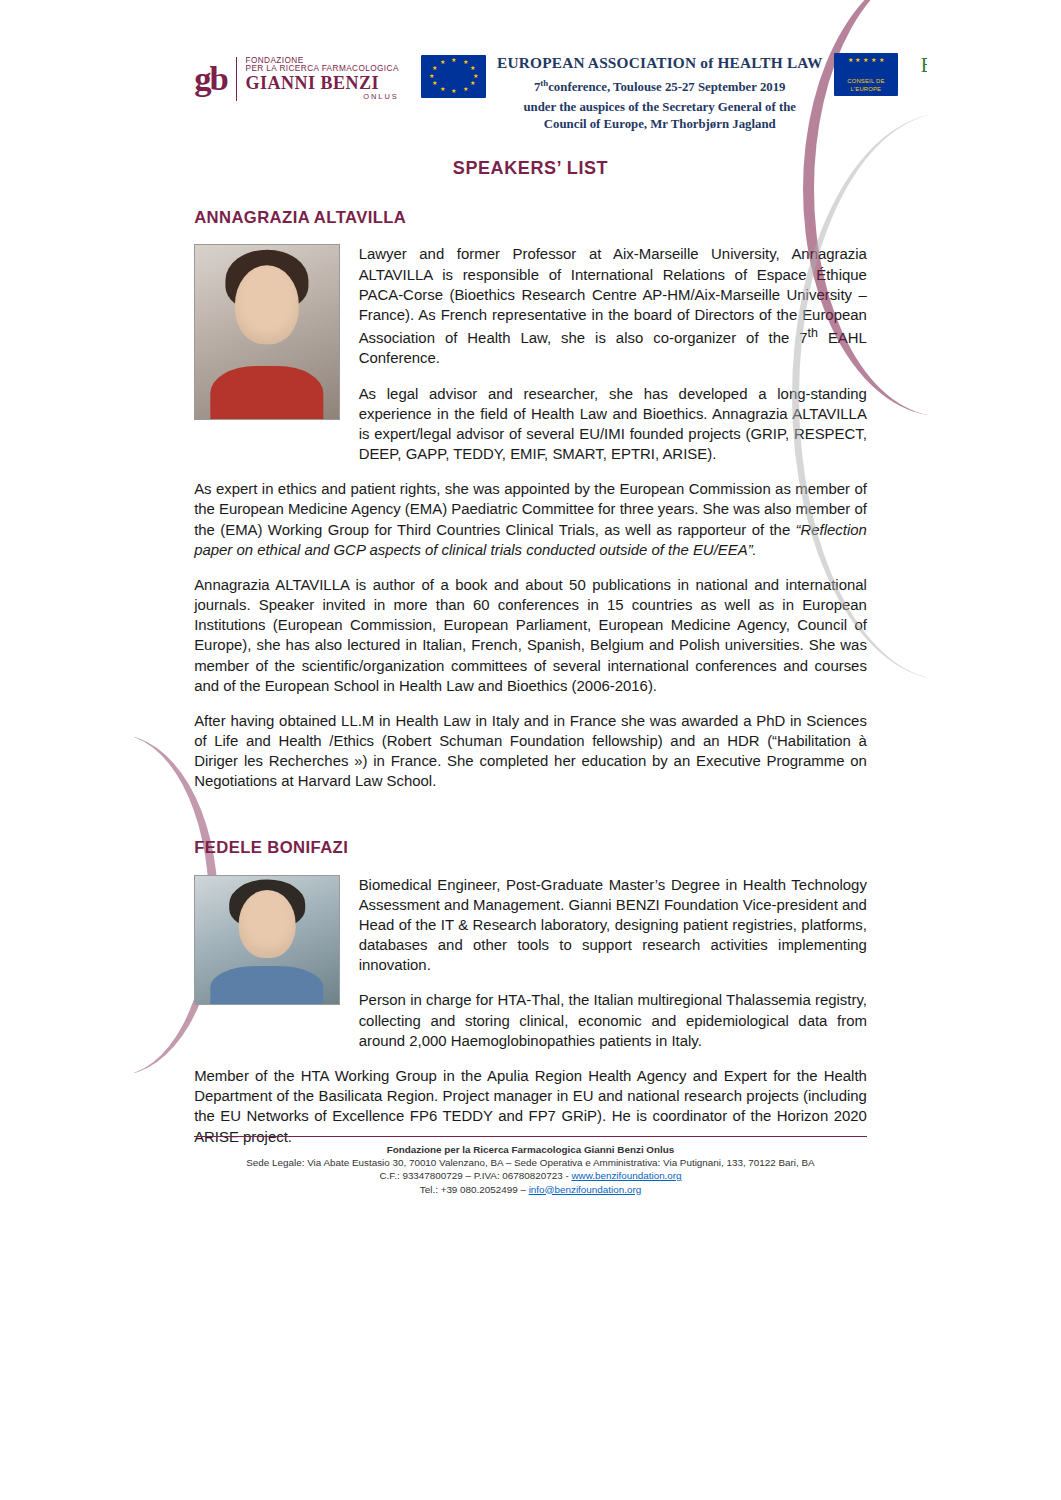gb
Fondazione
per la ricerca farmacologica
GIANNI BENZI
ONLUS
★ ★ ★ ★ ★ ★ ★ ★ ★ ★ ★ ★
EUROPEAN ASSOCIATION of HEALTH LAW
7thconference, Toulouse 25-27 September 2019
under the auspices of the Secretary General of the
Council of Europe, Mr Thorbjørn Jagland
★ ★ ★ ★ ★
CONSEIL DE L'EUROPE
Espace Ethique
PACA - Corse
SPEAKERS’ LIST
ANNAGRAZIA ALTAVILLA
Lawyer and former Professor at Aix-Marseille University, Annagrazia ALTAVILLA is responsible of International Relations of Espace Éthique PACA-Corse (Bioethics Research Centre AP-HM/Aix-Marseille University – France). As French representative in the board of Directors of the European Association of Health Law, she is also co-organizer of the 7th EAHL Conference.
As legal advisor and researcher, she has developed a long-standing experience in the field of Health Law and Bioethics. Annagrazia ALTAVILLA is expert/legal advisor of several EU/IMI founded projects (GRIP, RESPECT, DEEP, GAPP, TEDDY, EMIF, SMART, EPTRI, ARISE).
As expert in ethics and patient rights, she was appointed by the European Commission as member of the European Medicine Agency (EMA) Paediatric Committee for three years. She was also member of the (EMA) Working Group for Third Countries Clinical Trials, as well as rapporteur of the “Reflection paper on ethical and GCP aspects of clinical trials conducted outside of the EU/EEA”.
Annagrazia ALTAVILLA is author of a book and about 50 publications in national and international journals. Speaker invited in more than 60 conferences in 15 countries as well as in European Institutions (European Commission, European Parliament, European Medicine Agency, Council of Europe), she has also lectured in Italian, French, Spanish, Belgium and Polish universities. She was member of the scientific/organization committees of several international conferences and courses and of the European School in Health Law and Bioethics (2006-2016).
After having obtained LL.M in Health Law in Italy and in France she was awarded a PhD in Sciences of Life and Health /Ethics (Robert Schuman Foundation fellowship) and an HDR (“Habilitation à Diriger les Recherches ») in France. She completed her education by an Executive Programme on Negotiations at Harvard Law School.
FEDELE BONIFAZI
Biomedical Engineer, Post-Graduate Master’s Degree in Health Technology Assessment and Management. Gianni BENZI Foundation Vice-president and Head of the IT & Research laboratory, designing patient registries, platforms, databases and other tools to support research activities implementing innovation.
Person in charge for HTA-Thal, the Italian multiregional Thalassemia registry, collecting and storing clinical, economic and epidemiological data from around 2,000 Haemoglobinopathies patients in Italy.
Member of the HTA Working Group in the Apulia Region Health Agency and Expert for the Health Department of the Basilicata Region. Project manager in EU and national research projects (including the EU Networks of Excellence FP6 TEDDY and FP7 GRiP). He is coordinator of the Horizon 2020 ARISE project.
Fondazione per la Ricerca Farmacologica Gianni Benzi Onlus
Sede Legale: Via Abate Eustasio 30, 70010 Valenzano, BA – Sede Operativa e Amministrativa: Via Putignani, 133, 70122 Bari, BA
C.F.: 93347800729 – P.IVA: 06780820723 - www.benzifoundation.org
Tel.: +39 080.2052499 – info@benzifoundation.org